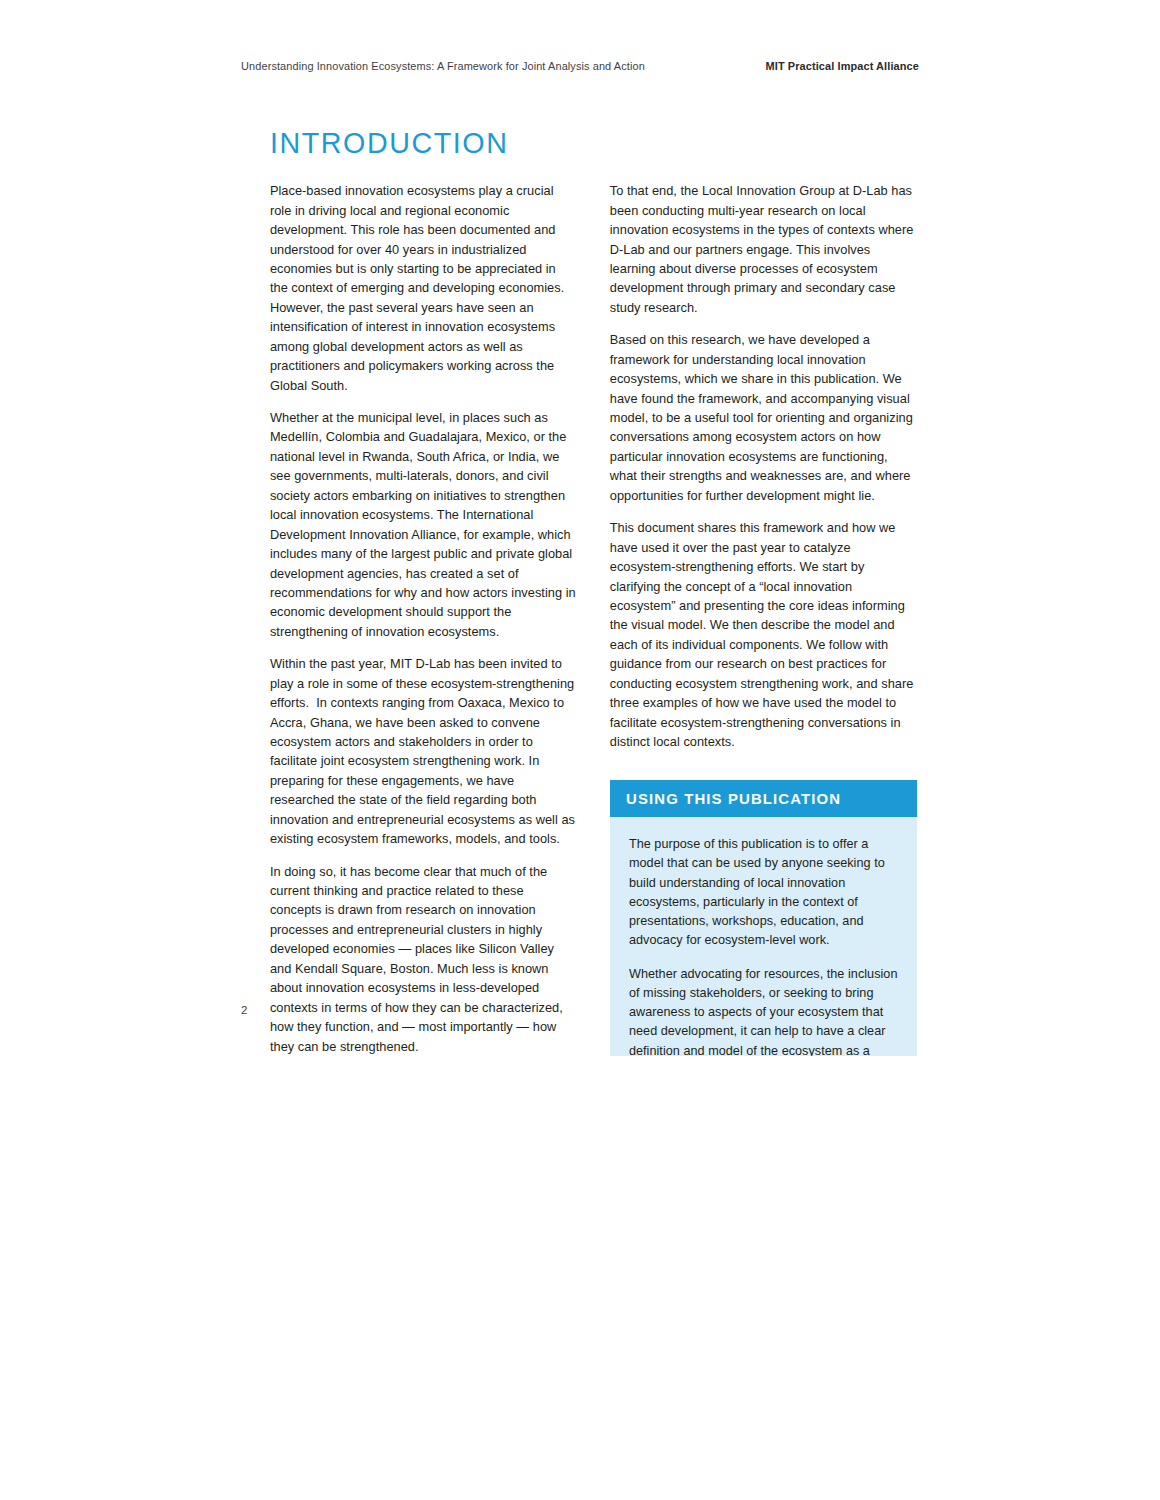Understanding Innovation Ecosystems: A Framework for Joint Analysis and Action
MIT Practical Impact Alliance
INTRODUCTION
Place-based innovation ecosystems play a crucial role in driving local and regional economic development. This role has been documented and understood for over 40 years in industrialized economies but is only starting to be appreciated in the context of emerging and developing economies. However, the past several years have seen an intensification of interest in innovation ecosystems among global development actors as well as practitioners and policymakers working across the Global South.
Whether at the municipal level, in places such as Medellín, Colombia and Guadalajara, Mexico, or the national level in Rwanda, South Africa, or India, we see governments, multi-laterals, donors, and civil society actors embarking on initiatives to strengthen local innovation ecosystems. The International Development Innovation Alliance, for example, which includes many of the largest public and private global development agencies, has created a set of recommendations for why and how actors investing in economic development should support the strengthening of innovation ecosystems.
Within the past year, MIT D-Lab has been invited to play a role in some of these ecosystem-strengthening efforts. In contexts ranging from Oaxaca, Mexico to Accra, Ghana, we have been asked to convene ecosystem actors and stakeholders in order to facilitate joint ecosystem strengthening work. In preparing for these engagements, we have researched the state of the field regarding both innovation and entrepreneurial ecosystems as well as existing ecosystem frameworks, models, and tools.
In doing so, it has become clear that much of the current thinking and practice related to these concepts is drawn from research on innovation processes and entrepreneurial clusters in highly developed economies — places like Silicon Valley and Kendall Square, Boston. Much less is known about innovation ecosystems in less-developed contexts in terms of how they can be characterized, how they function, and — most importantly — how they can be strengthened.
At D-Lab, we work from the principle that in order to intervene effectively in systems, we first need to understand them.
To that end, the Local Innovation Group at D-Lab has been conducting multi-year research on local innovation ecosystems in the types of contexts where D-Lab and our partners engage. This involves learning about diverse processes of ecosystem development through primary and secondary case study research.
Based on this research, we have developed a framework for understanding local innovation ecosystems, which we share in this publication. We have found the framework, and accompanying visual model, to be a useful tool for orienting and organizing conversations among ecosystem actors on how particular innovation ecosystems are functioning, what their strengths and weaknesses are, and where opportunities for further development might lie.
This document shares this framework and how we have used it over the past year to catalyze ecosystem-strengthening efforts. We start by clarifying the concept of a “local innovation ecosystem” and presenting the core ideas informing the visual model. We then describe the model and each of its individual components. We follow with guidance from our research on best practices for conducting ecosystem strengthening work, and share three examples of how we have used the model to facilitate ecosystem-strengthening conversations in distinct local contexts.
USING THIS PUBLICATION
The purpose of this publication is to offer a model that can be used by anyone seeking to build understanding of local innovation ecosystems, particularly in the context of presentations, workshops, education, and advocacy for ecosystem-level work.
Whether advocating for resources, the inclusion of missing stakeholders, or seeking to bring awareness to aspects of your ecosystem that need development, it can help to have a clear definition and model of the ecosystem as a shared point of reference.
We therefore describe the ecosystem model in enough detail to enable you to explain the model to others, should you want to do so. We also share specific formats for sessions we’ve designed as examples of the kinds of conversations that can be facilitated with this material.
2